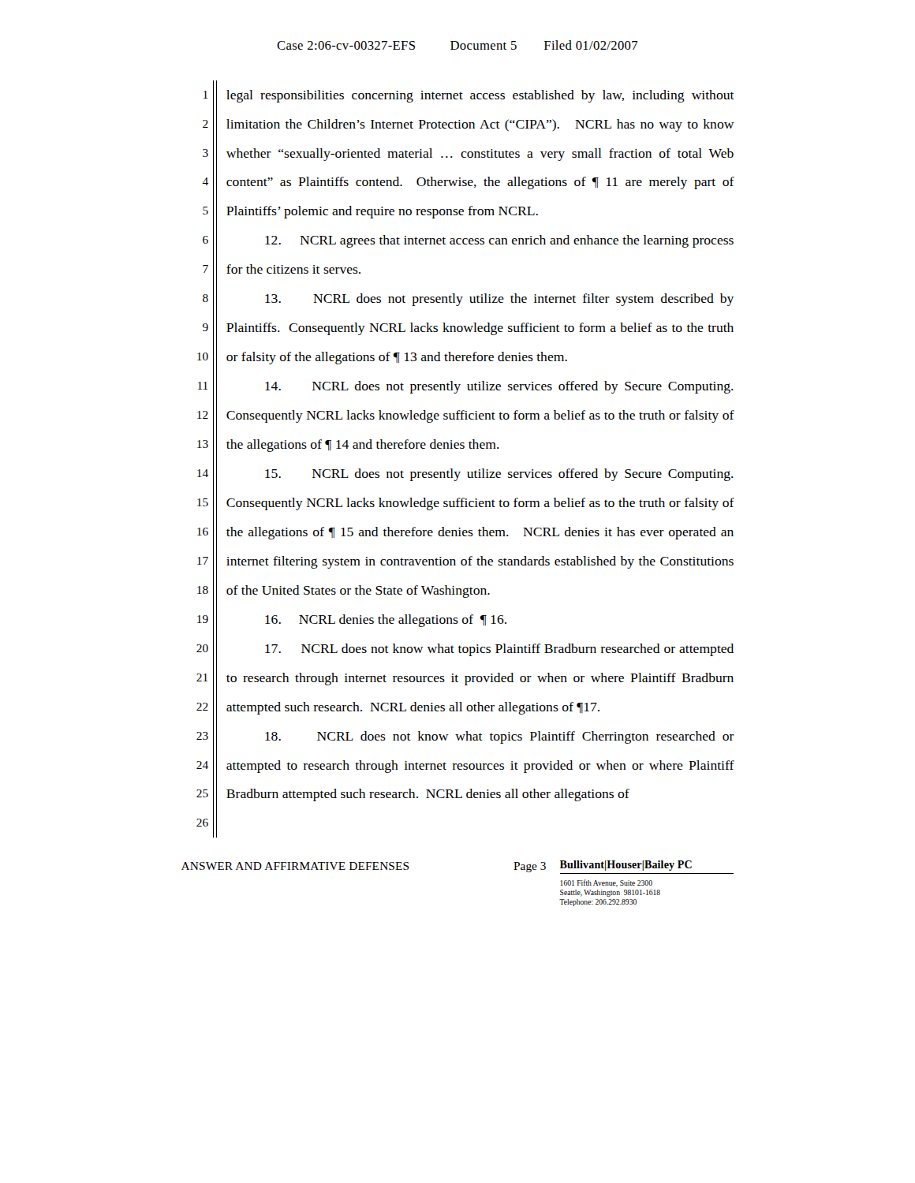Case 2:06-cv-00327-EFS Document 5 Filed 01/02/2007
1
2
3
4
5
6
7
8
9
10
11
12
13
14
15
16
17
18
19
20
21
22
23
24
25
26
legal responsibilities concerning internet access established by law, including without limitation the Children’s Internet Protection Act (“CIPA”). NCRL has no way to know whether “sexually-oriented material … constitutes a very small fraction of total Web content” as Plaintiffs contend. Otherwise, the allegations of ¶ 11 are merely part of Plaintiffs’ polemic and require no response from NCRL.
12. NCRL agrees that internet access can enrich and enhance the learning process for the citizens it serves.
13. NCRL does not presently utilize the internet filter system described by Plaintiffs. Consequently NCRL lacks knowledge sufficient to form a belief as to the truth or falsity of the allegations of ¶ 13 and therefore denies them.
14. NCRL does not presently utilize services offered by Secure Computing. Consequently NCRL lacks knowledge sufficient to form a belief as to the truth or falsity of the allegations of ¶ 14 and therefore denies them.
15. NCRL does not presently utilize services offered by Secure Computing. Consequently NCRL lacks knowledge sufficient to form a belief as to the truth or falsity of the allegations of ¶ 15 and therefore denies them. NCRL denies it has ever operated an internet filtering system in contravention of the standards established by the Constitutions of the United States or the State of Washington.
16. NCRL denies the allegations of ¶ 16.
17. NCRL does not know what topics Plaintiff Bradburn researched or attempted to research through internet resources it provided or when or where Plaintiff Bradburn attempted such research. NCRL denies all other allegations of ¶17.
18. NCRL does not know what topics Plaintiff Cherrington researched or attempted to research through internet resources it provided or when or where Plaintiff Bradburn attempted such research. NCRL denies all other allegations of
ANSWER AND AFFIRMATIVE DEFENSES
Page 3
Bullivant|Houser|Bailey PC
1601 Fifth Avenue, Suite 2300
Seattle, Washington 98101-1618
Telephone: 206.292.8930